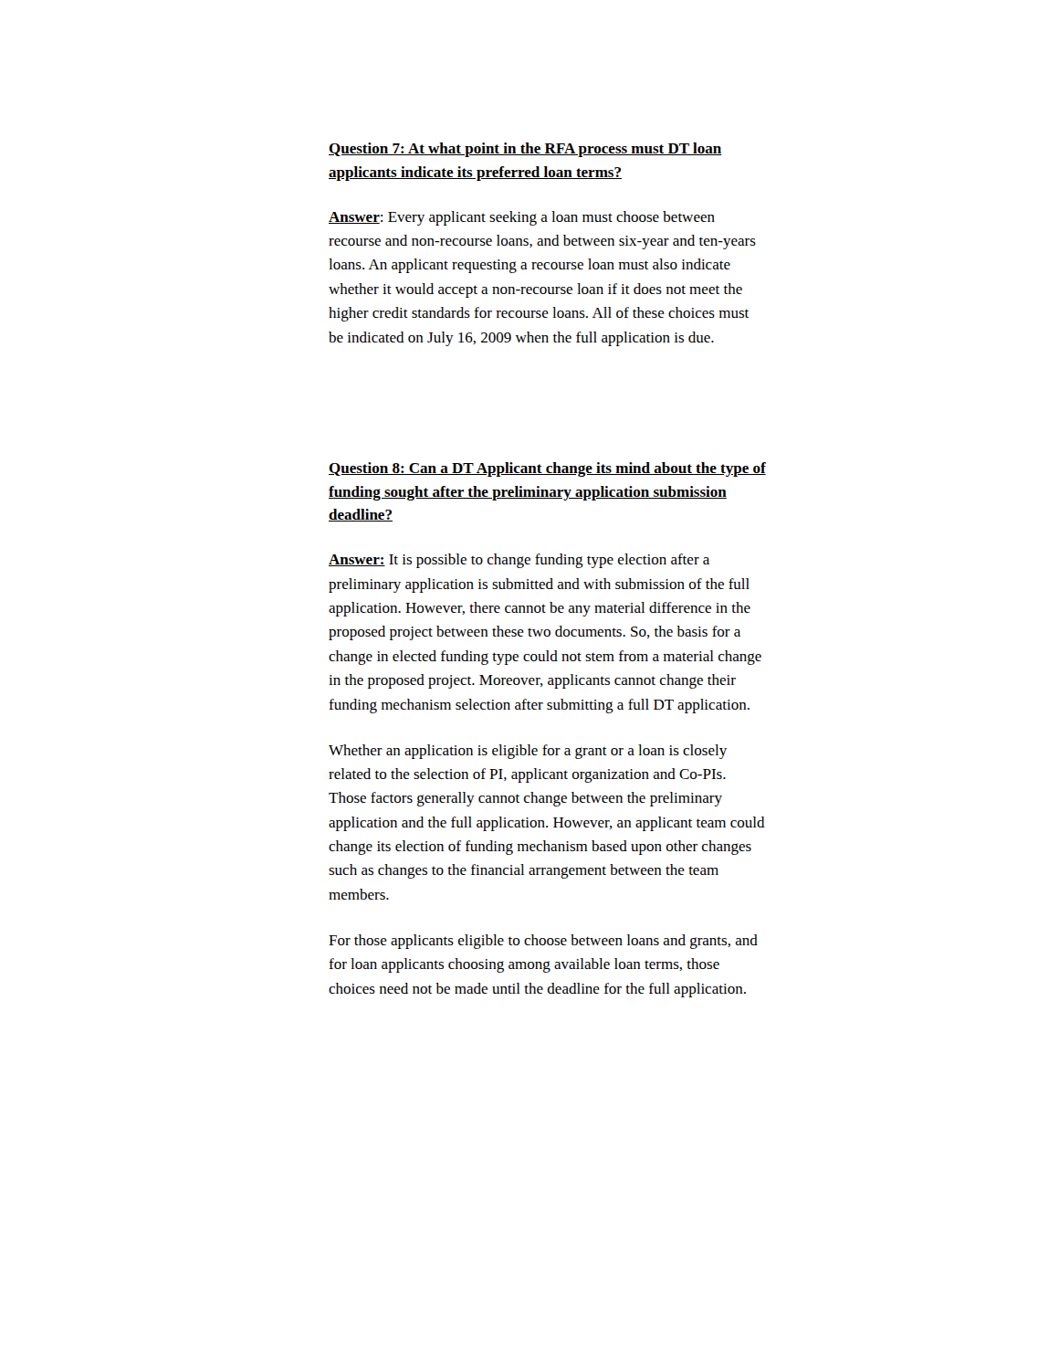Question 7: At what point in the RFA process must DT loan applicants indicate its preferred loan terms?
Answer: Every applicant seeking a loan must choose between recourse and non-recourse loans, and between six-year and ten-years loans. An applicant requesting a recourse loan must also indicate whether it would accept a non-recourse loan if it does not meet the higher credit standards for recourse loans. All of these choices must be indicated on July 16, 2009 when the full application is due.
Question 8: Can a DT Applicant change its mind about the type of funding sought after the preliminary application submission deadline?
Answer: It is possible to change funding type election after a preliminary application is submitted and with submission of the full application. However, there cannot be any material difference in the proposed project between these two documents. So, the basis for a change in elected funding type could not stem from a material change in the proposed project. Moreover, applicants cannot change their funding mechanism selection after submitting a full DT application.
Whether an application is eligible for a grant or a loan is closely related to the selection of PI, applicant organization and Co-PIs. Those factors generally cannot change between the preliminary application and the full application. However, an applicant team could change its election of funding mechanism based upon other changes such as changes to the financial arrangement between the team members.
For those applicants eligible to choose between loans and grants, and for loan applicants choosing among available loan terms, those choices need not be made until the deadline for the full application.